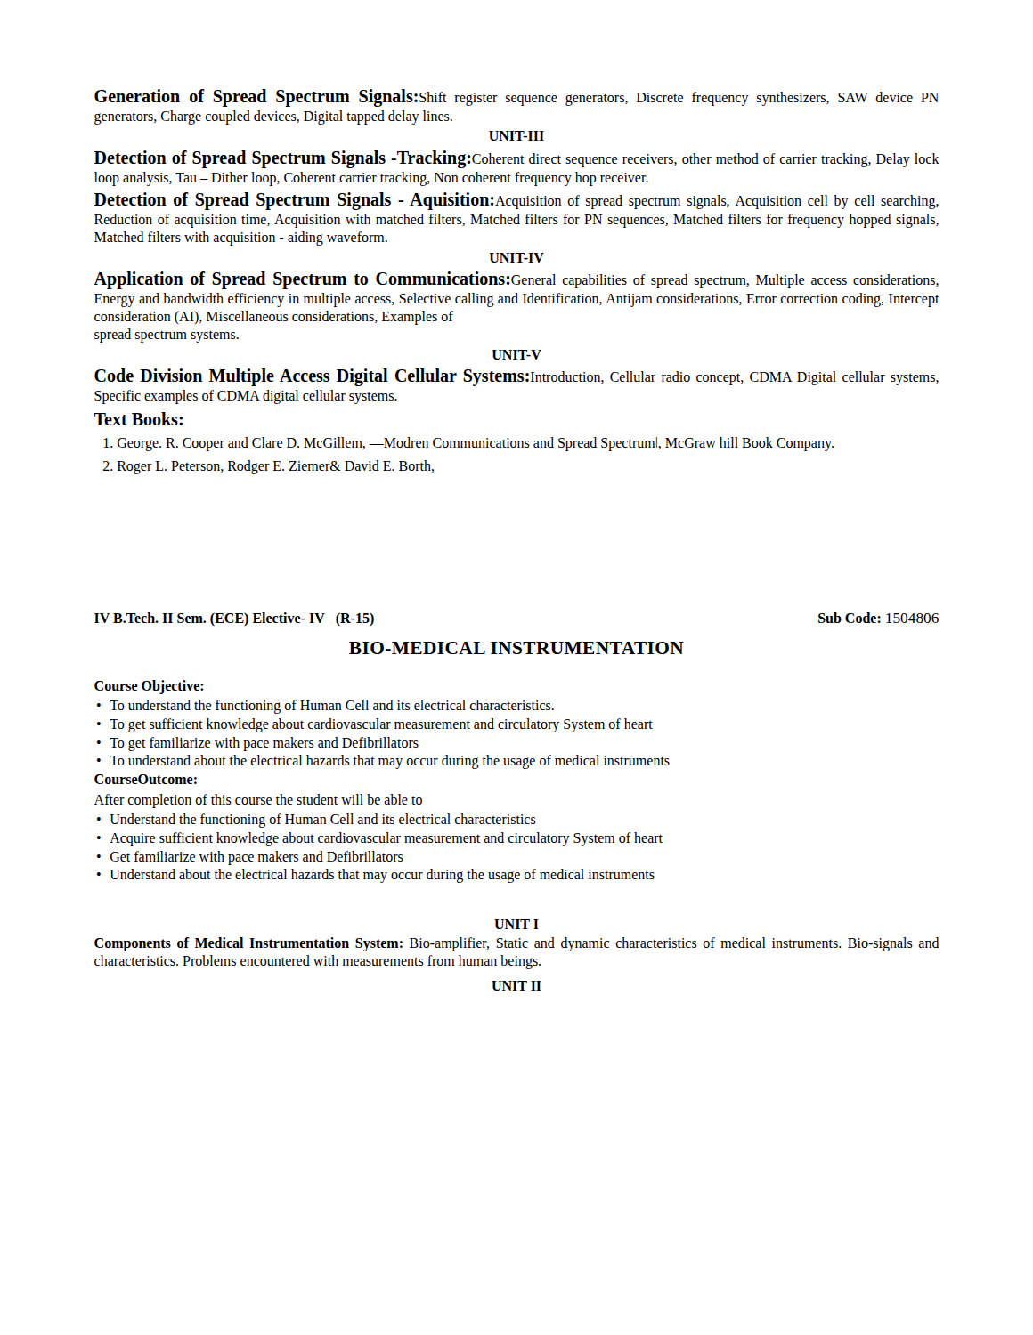Generation of Spread Spectrum Signals: Shift register sequence generators, Discrete frequency synthesizers, SAW device PN generators, Charge coupled devices, Digital tapped delay lines.
UNIT-III
Detection of Spread Spectrum Signals -Tracking: Coherent direct sequence receivers, other method of carrier tracking, Delay lock loop analysis, Tau – Dither loop, Coherent carrier tracking, Non coherent frequency hop receiver.
Detection of Spread Spectrum Signals - Aquisition: Acquisition of spread spectrum signals, Acquisition cell by cell searching, Reduction of acquisition time, Acquisition with matched filters, Matched filters for PN sequences, Matched filters for frequency hopped signals, Matched filters with acquisition - aiding waveform.
UNIT-IV
Application of Spread Spectrum to Communications: General capabilities of spread spectrum, Multiple access considerations, Energy and bandwidth efficiency in multiple access, Selective calling and Identification, Antijam considerations, Error correction coding, Intercept consideration (AI), Miscellaneous considerations, Examples of
spread spectrum systems.
UNIT-V
Code Division Multiple Access Digital Cellular Systems: Introduction, Cellular radio concept, CDMA Digital cellular systems, Specific examples of CDMA digital cellular systems.
Text Books:
George. R. Cooper and Clare D. McGillem, ―Modren Communications and Spread Spectrumǀ, McGraw hill Book Company.
Roger L. Peterson, Rodger E. Ziemer& David E. Borth,
IV B.Tech. II Sem. (ECE) Elective- IV (R-15) Sub Code: 1504806
BIO-MEDICAL INSTRUMENTATION
Course Objective:
To understand the functioning of Human Cell and its electrical characteristics.
To get sufficient knowledge about cardiovascular measurement and circulatory System of heart
To get familiarize with pace makers and Defibrillators
To understand about the electrical hazards that may occur during the usage of medical instruments
CourseOutcome:
After completion of this course the student will be able to
Understand the functioning of Human Cell and its electrical characteristics
Acquire sufficient knowledge about cardiovascular measurement and circulatory System of heart
Get familiarize with pace makers and Defibrillators
Understand about the electrical hazards that may occur during the usage of medical instruments
UNIT I
Components of Medical Instrumentation System: Bio-amplifier, Static and dynamic characteristics of medical instruments. Bio-signals and characteristics. Problems encountered with measurements from human beings.
UNIT II